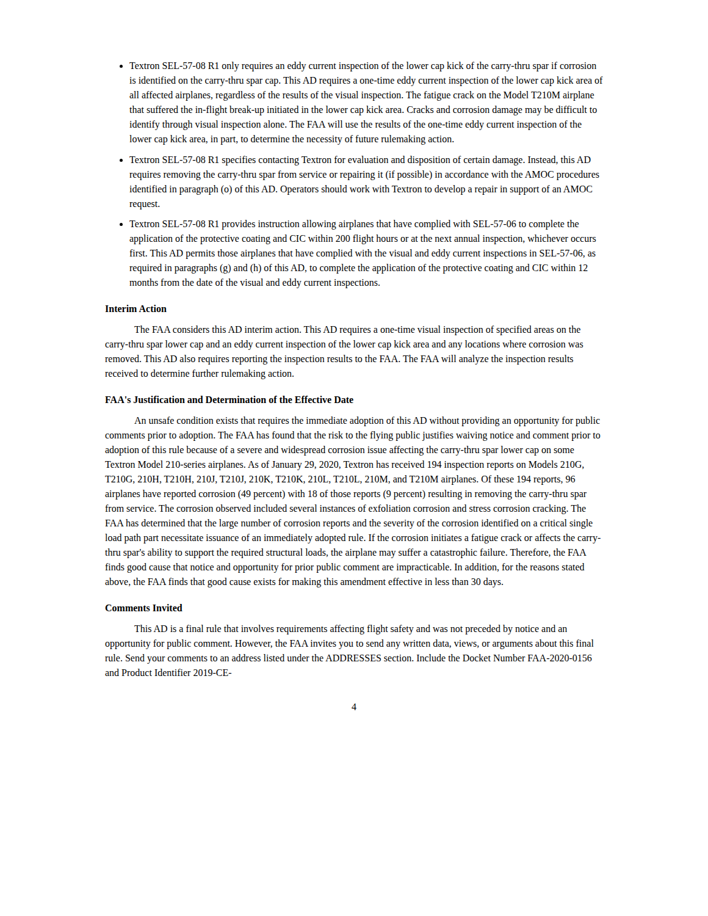Textron SEL-57-08 R1 only requires an eddy current inspection of the lower cap kick of the carry-thru spar if corrosion is identified on the carry-thru spar cap. This AD requires a one-time eddy current inspection of the lower cap kick area of all affected airplanes, regardless of the results of the visual inspection. The fatigue crack on the Model T210M airplane that suffered the in-flight break-up initiated in the lower cap kick area. Cracks and corrosion damage may be difficult to identify through visual inspection alone. The FAA will use the results of the one-time eddy current inspection of the lower cap kick area, in part, to determine the necessity of future rulemaking action.
Textron SEL-57-08 R1 specifies contacting Textron for evaluation and disposition of certain damage. Instead, this AD requires removing the carry-thru spar from service or repairing it (if possible) in accordance with the AMOC procedures identified in paragraph (o) of this AD. Operators should work with Textron to develop a repair in support of an AMOC request.
Textron SEL-57-08 R1 provides instruction allowing airplanes that have complied with SEL-57-06 to complete the application of the protective coating and CIC within 200 flight hours or at the next annual inspection, whichever occurs first. This AD permits those airplanes that have complied with the visual and eddy current inspections in SEL-57-06, as required in paragraphs (g) and (h) of this AD, to complete the application of the protective coating and CIC within 12 months from the date of the visual and eddy current inspections.
Interim Action
The FAA considers this AD interim action. This AD requires a one-time visual inspection of specified areas on the carry-thru spar lower cap and an eddy current inspection of the lower cap kick area and any locations where corrosion was removed. This AD also requires reporting the inspection results to the FAA. The FAA will analyze the inspection results received to determine further rulemaking action.
FAA's Justification and Determination of the Effective Date
An unsafe condition exists that requires the immediate adoption of this AD without providing an opportunity for public comments prior to adoption. The FAA has found that the risk to the flying public justifies waiving notice and comment prior to adoption of this rule because of a severe and widespread corrosion issue affecting the carry-thru spar lower cap on some Textron Model 210-series airplanes. As of January 29, 2020, Textron has received 194 inspection reports on Models 210G, T210G, 210H, T210H, 210J, T210J, 210K, T210K, 210L, T210L, 210M, and T210M airplanes. Of these 194 reports, 96 airplanes have reported corrosion (49 percent) with 18 of those reports (9 percent) resulting in removing the carry-thru spar from service. The corrosion observed included several instances of exfoliation corrosion and stress corrosion cracking. The FAA has determined that the large number of corrosion reports and the severity of the corrosion identified on a critical single load path part necessitate issuance of an immediately adopted rule. If the corrosion initiates a fatigue crack or affects the carry-thru spar's ability to support the required structural loads, the airplane may suffer a catastrophic failure. Therefore, the FAA finds good cause that notice and opportunity for prior public comment are impracticable. In addition, for the reasons stated above, the FAA finds that good cause exists for making this amendment effective in less than 30 days.
Comments Invited
This AD is a final rule that involves requirements affecting flight safety and was not preceded by notice and an opportunity for public comment. However, the FAA invites you to send any written data, views, or arguments about this final rule. Send your comments to an address listed under the ADDRESSES section. Include the Docket Number FAA-2020-0156 and Product Identifier 2019-CE-
4